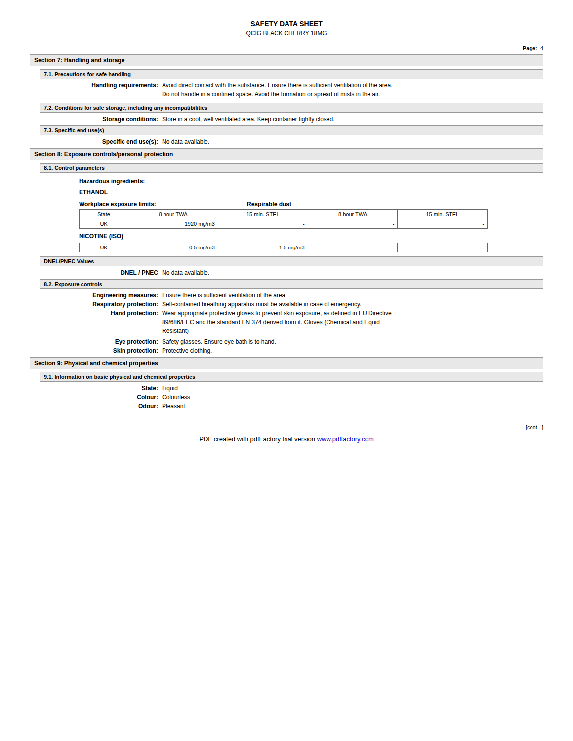SAFETY DATA SHEET
QCIG BLACK CHERRY 18MG
Page: 4
Section 7: Handling and storage
7.1. Precautions for safe handling
Handling requirements:
Avoid direct contact with the substance. Ensure there is sufficient ventilation of the area.
Do not handle in a confined space. Avoid the formation or spread of mists in the air.
7.2. Conditions for safe storage, including any incompatibilities
Storage conditions:
Store in a cool, well ventilated area. Keep container tightly closed.
7.3. Specific end use(s)
Specific end use(s):
No data available.
Section 8: Exposure controls/personal protection
8.1. Control parameters
Hazardous ingredients:
ETHANOL
Workplace exposure limits:
Respirable dust
| State | 8 hour TWA | 15 min. STEL | 8 hour TWA | 15 min. STEL |
| --- | --- | --- | --- | --- |
| UK | 1920 mg/m3 | - | - | - |
NICOTINE (ISO)
| UK | 0.5 mg/m3 | 1.5 mg/m3 | - | - |
DNEL/PNEC Values
DNEL / PNEC
No data available.
8.2. Exposure controls
Engineering measures:
Ensure there is sufficient ventilation of the area.
Respiratory protection:
Self-contained breathing apparatus must be available in case of emergency.
Hand protection:
Wear appropriate protective gloves to prevent skin exposure, as defined in EU Directive
89/686/EEC and the standard EN 374 derived from it. Gloves (Chemical and Liquid
Resistant)
Eye protection:
Safety glasses. Ensure eye bath is to hand.
Skin protection:
Protective clothing.
Section 9: Physical and chemical properties
9.1. Information on basic physical and chemical properties
State:
Liquid
Colour:
Colourless
Odour:
Pleasant
[cont...]
PDF created with pdfFactory trial version www.pdffactory.com